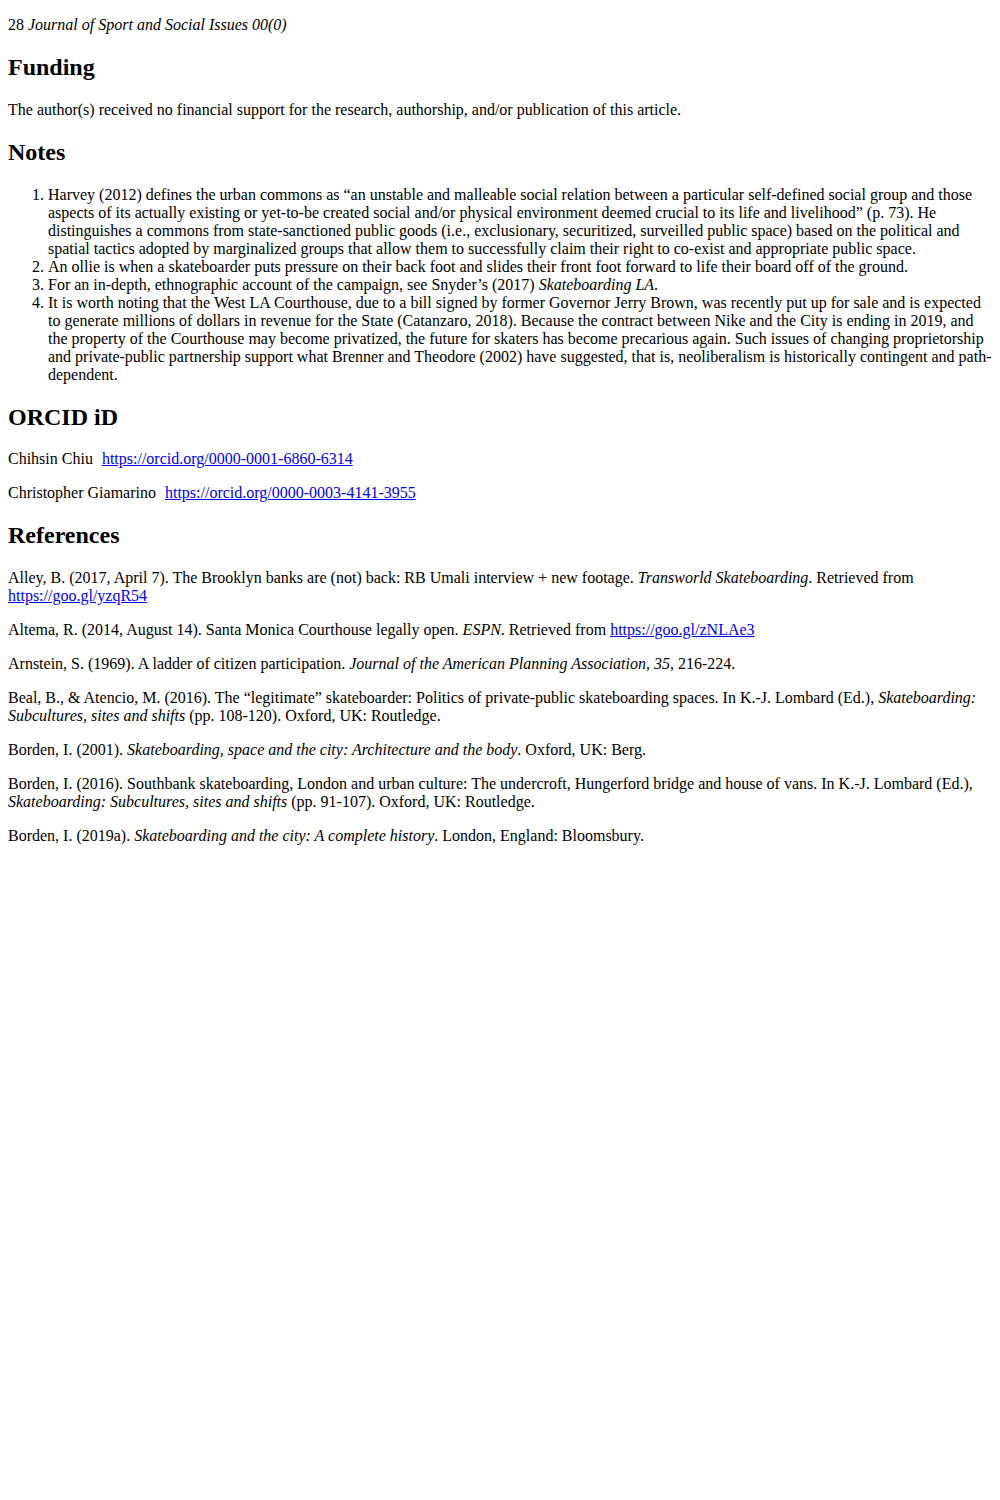28 Journal of Sport and Social Issues 00(0)
Funding
The author(s) received no financial support for the research, authorship, and/or publication of this article.
Notes
Harvey (2012) defines the urban commons as “an unstable and malleable social relation between a particular self-defined social group and those aspects of its actually existing or yet-to-be created social and/or physical environment deemed crucial to its life and livelihood” (p. 73). He distinguishes a commons from state-sanctioned public goods (i.e., exclusionary, securitized, surveilled public space) based on the political and spatial tactics adopted by marginalized groups that allow them to successfully claim their right to co-exist and appropriate public space.
An ollie is when a skateboarder puts pressure on their back foot and slides their front foot forward to life their board off of the ground.
For an in-depth, ethnographic account of the campaign, see Snyder’s (2017) Skateboarding LA.
It is worth noting that the West LA Courthouse, due to a bill signed by former Governor Jerry Brown, was recently put up for sale and is expected to generate millions of dollars in revenue for the State (Catanzaro, 2018). Because the contract between Nike and the City is ending in 2019, and the property of the Courthouse may become privatized, the future for skaters has become precarious again. Such issues of changing proprietorship and private-public partnership support what Brenner and Theodore (2002) have suggested, that is, neoliberalism is historically contingent and path-dependent.
ORCID iD
Chihsin Chiu https://orcid.org/0000-0001-6860-6314
Christopher Giamarino https://orcid.org/0000-0003-4141-3955
References
Alley, B. (2017, April 7). The Brooklyn banks are (not) back: RB Umali interview + new footage. Transworld Skateboarding. Retrieved from https://goo.gl/yzqR54
Altema, R. (2014, August 14). Santa Monica Courthouse legally open. ESPN. Retrieved from https://goo.gl/zNLAe3
Arnstein, S. (1969). A ladder of citizen participation. Journal of the American Planning Association, 35, 216-224.
Beal, B., & Atencio, M. (2016). The “legitimate” skateboarder: Politics of private-public skateboarding spaces. In K.-J. Lombard (Ed.), Skateboarding: Subcultures, sites and shifts (pp. 108-120). Oxford, UK: Routledge.
Borden, I. (2001). Skateboarding, space and the city: Architecture and the body. Oxford, UK: Berg.
Borden, I. (2016). Southbank skateboarding, London and urban culture: The undercroft, Hungerford bridge and house of vans. In K.-J. Lombard (Ed.), Skateboarding: Subcultures, sites and shifts (pp. 91-107). Oxford, UK: Routledge.
Borden, I. (2019a). Skateboarding and the city: A complete history. London, England: Bloomsbury.